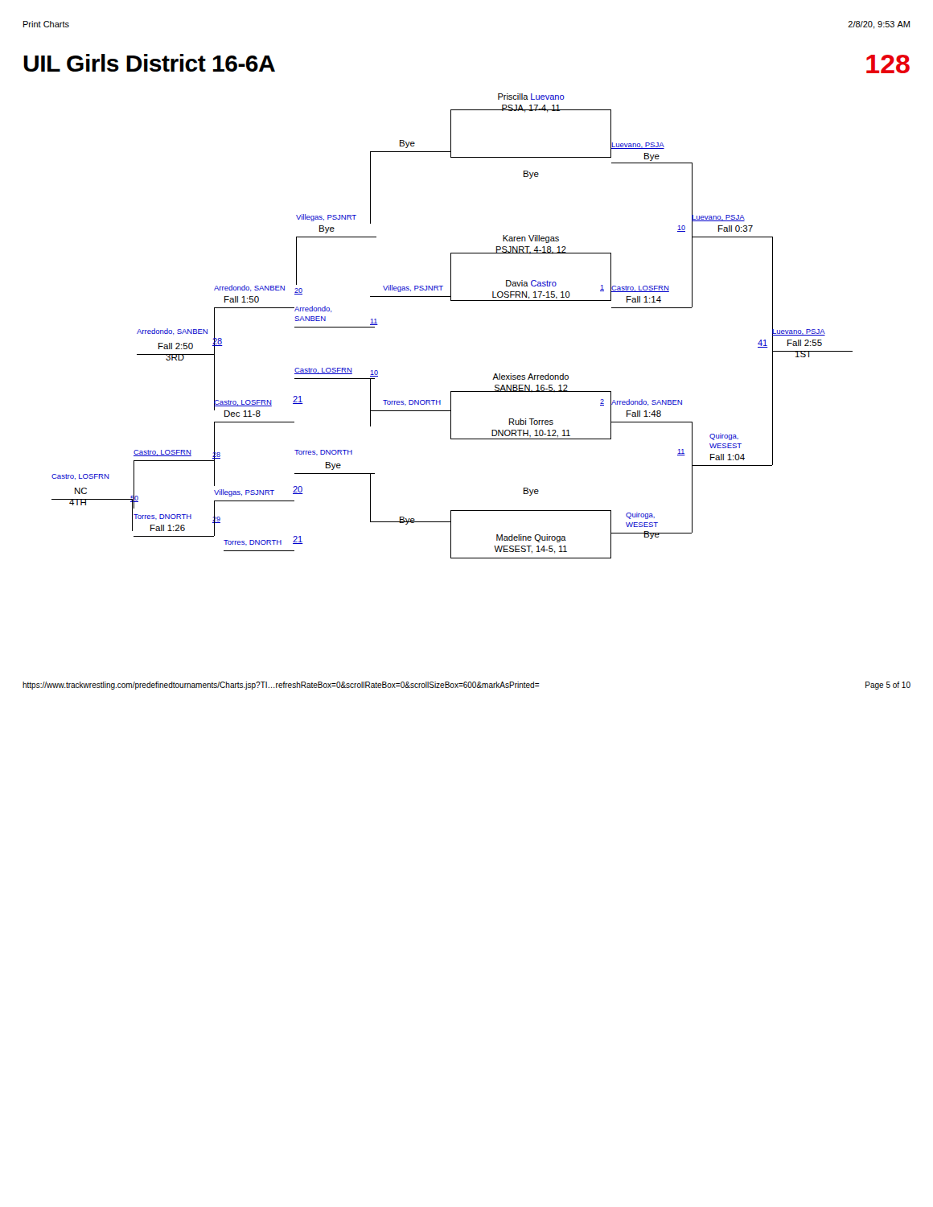Print Charts
2/8/20, 9:53 AM
UIL Girls District 16-6A
128
Priscilla Luevano
PSJA, 17-4, 11
Bye
Bye
Luevano, PSJA
Bye
Villegas, PSJNRT
Bye
Karen Villegas
PSJNRT, 4-18, 12
Villegas, PSJNRT
Arredondo, SANBEN
20
Fall 1:50
Arredondo,
SANBEN
11
Davia Castro
LOSFRN, 17-15, 10
1
Castro, LOSFRN
Fall 1:14
Luevano, PSJA
10
Fall 0:37
Arredondo, SANBEN
Fall 2:50
3RD
28
Castro, LOSFRN
21
Dec 11-8
Castro, LOSFRN
10
Alexises Arredondo
SANBEN, 16-5, 12
Torres, DNORTH
Rubi Torres
DNORTH, 10-12, 11
2
Arredondo, SANBEN
Fall 1:48
Torres, DNORTH
Bye
Castro, LOSFRN
28
Castro, LOSFRN
NC
4TH
50
Villegas, PSJNRT
20
Torres, DNORTH
29
Fall 1:26
Torres, DNORTH
21
Bye
Bye
Madeline Quiroga
WESEST, 14-5, 11
Quiroga,
WESEST
Bye
Quiroga,
WESEST
11
Fall 1:04
Luevano, PSJA
41
Fall 2:55
1ST
https://www.trackwrestling.com/predefinedtournaments/Charts.jsp?TI…refreshRateBox=0&scrollRateBox=0&scrollSizeBox=600&markAsPrinted=
Page 5 of 10